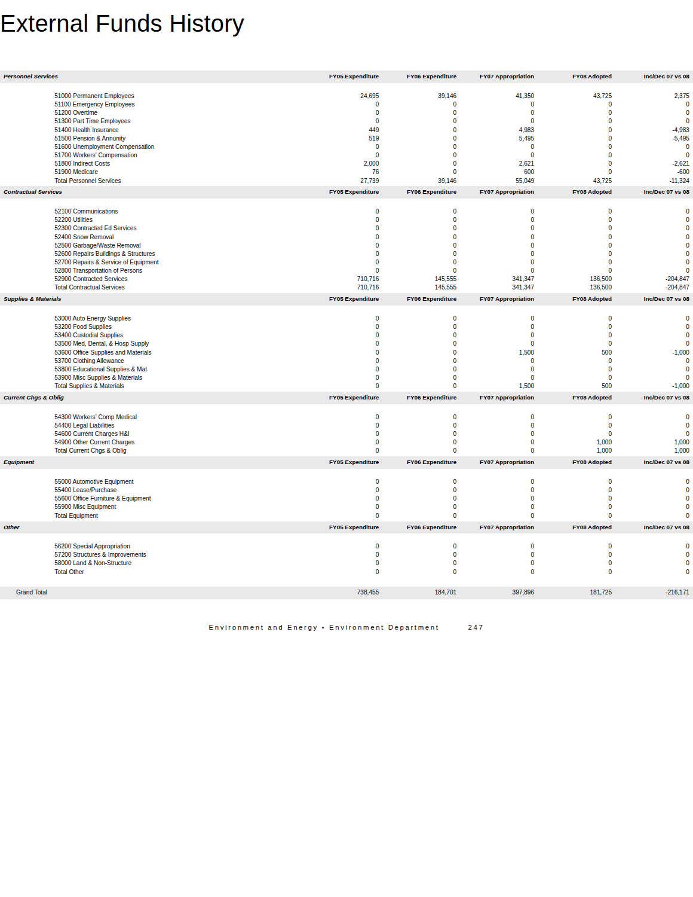External Funds History
| Personnel Services | FY05 Expenditure | FY06 Expenditure | FY07 Appropriation | FY08 Adopted | Inc/Dec 07 vs 08 |
| --- | --- | --- | --- | --- | --- |
| 51000 Permanent Employees | 24,695 | 39,146 | 41,350 | 43,725 | 2,375 |
| 51100 Emergency Employees | 0 | 0 | 0 | 0 | 0 |
| 51200 Overtime | 0 | 0 | 0 | 0 | 0 |
| 51300 Part Time Employees | 0 | 0 | 0 | 0 | 0 |
| 51400 Health Insurance | 449 | 0 | 4,983 | 0 | -4,983 |
| 51500 Pension & Annunity | 519 | 0 | 5,495 | 0 | -5,495 |
| 51600 Unemployment Compensation | 0 | 0 | 0 | 0 | 0 |
| 51700 Workers' Compensation | 0 | 0 | 0 | 0 | 0 |
| 51800 Indirect Costs | 2,000 | 0 | 2,621 | 0 | -2,621 |
| 51900 Medicare | 76 | 0 | 600 | 0 | -600 |
| Total Personnel Services | 27,739 | 39,146 | 55,049 | 43,725 | -11,324 |
| Contractual Services | FY05 Expenditure | FY06 Expenditure | FY07 Appropriation | FY08 Adopted | Inc/Dec 07 vs 08 |
| 52100 Communications | 0 | 0 | 0 | 0 | 0 |
| 52200 Utilities | 0 | 0 | 0 | 0 | 0 |
| 52300 Contracted Ed Services | 0 | 0 | 0 | 0 | 0 |
| 52400 Snow Removal | 0 | 0 | 0 | 0 | 0 |
| 52500 Garbage/Waste Removal | 0 | 0 | 0 | 0 | 0 |
| 52600 Repairs Buildings & Structures | 0 | 0 | 0 | 0 | 0 |
| 52700 Repairs & Service of Equipment | 0 | 0 | 0 | 0 | 0 |
| 52800 Transportation of Persons | 0 | 0 | 0 | 0 | 0 |
| 52900 Contracted Services | 710,716 | 145,555 | 341,347 | 136,500 | -204,847 |
| Total Contractual Services | 710,716 | 145,555 | 341,347 | 136,500 | -204,847 |
| Supplies & Materials | FY05 Expenditure | FY06 Expenditure | FY07 Appropriation | FY08 Adopted | Inc/Dec 07 vs 08 |
| 53000 Auto Energy Supplies | 0 | 0 | 0 | 0 | 0 |
| 53200 Food Supplies | 0 | 0 | 0 | 0 | 0 |
| 53400 Custodial Supplies | 0 | 0 | 0 | 0 | 0 |
| 53500 Med, Dental, & Hosp Supply | 0 | 0 | 0 | 0 | 0 |
| 53600 Office Supplies and Materials | 0 | 0 | 1,500 | 500 | -1,000 |
| 53700 Clothing Allowance | 0 | 0 | 0 | 0 | 0 |
| 53800 Educational Supplies & Mat | 0 | 0 | 0 | 0 | 0 |
| 53900 Misc Supplies & Materials | 0 | 0 | 0 | 0 | 0 |
| Total Supplies & Materials | 0 | 0 | 1,500 | 500 | -1,000 |
| Current Chgs & Oblig | FY05 Expenditure | FY06 Expenditure | FY07 Appropriation | FY08 Adopted | Inc/Dec 07 vs 08 |
| 54300 Workers' Comp Medical | 0 | 0 | 0 | 0 | 0 |
| 54400 Legal Liabilities | 0 | 0 | 0 | 0 | 0 |
| 54600 Current Charges H&I | 0 | 0 | 0 | 0 | 0 |
| 54900 Other Current Charges | 0 | 0 | 0 | 1,000 | 1,000 |
| Total Current Chgs & Oblig | 0 | 0 | 0 | 1,000 | 1,000 |
| Equipment | FY05 Expenditure | FY06 Expenditure | FY07 Appropriation | FY08 Adopted | Inc/Dec 07 vs 08 |
| 55000 Automotive Equipment | 0 | 0 | 0 | 0 | 0 |
| 55400 Lease/Purchase | 0 | 0 | 0 | 0 | 0 |
| 55600 Office Furniture & Equipment | 0 | 0 | 0 | 0 | 0 |
| 55900 Misc Equipment | 0 | 0 | 0 | 0 | 0 |
| Total Equipment | 0 | 0 | 0 | 0 | 0 |
| Other | FY05 Expenditure | FY06 Expenditure | FY07 Appropriation | FY08 Adopted | Inc/Dec 07 vs 08 |
| 56200 Special Appropriation | 0 | 0 | 0 | 0 | 0 |
| 57200 Structures & Improvements | 0 | 0 | 0 | 0 | 0 |
| 58000 Land & Non-Structure | 0 | 0 | 0 | 0 | 0 |
| Total Other | 0 | 0 | 0 | 0 | 0 |
| Grand Total | 738,455 | 184,701 | 397,896 | 181,725 | -216,171 |
Environment and Energy • Environment Department247